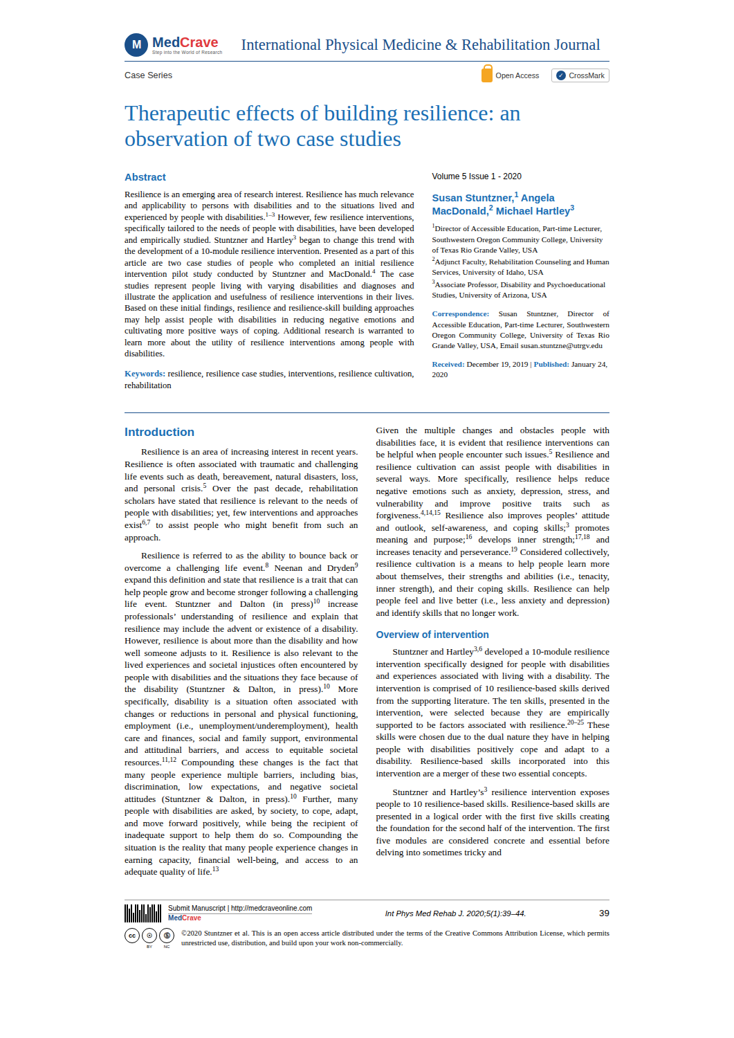M
Med Crave Step into the World of Research
International Physical Medicine & Rehabilitation Journal
Case Series
Open Access
✓
CrossMark
Therapeutic effects of building resilience: an observation of two case studies
Abstract
Resilience is an emerging area of research interest. Resilience has much relevance and applicability to persons with disabilities and to the situations lived and experienced by people with disabilities.1–3 However, few resilience interventions, specifically tailored to the needs of people with disabilities, have been developed and empirically studied. Stuntzner and Hartley3 began to change this trend with the development of a 10-module resilience intervention. Presented as a part of this article are two case studies of people who completed an initial resilience intervention pilot study conducted by Stuntzner and MacDonald.4 The case studies represent people living with varying disabilities and diagnoses and illustrate the application and usefulness of resilience interventions in their lives. Based on these initial findings, resilience and resilience-skill building approaches may help assist people with disabilities in reducing negative emotions and cultivating more positive ways of coping. Additional research is warranted to learn more about the utility of resilience interventions among people with disabilities.
Keywords: resilience, resilience case studies, interventions, resilience cultivation, rehabilitation
Volume 5 Issue 1 - 2020
Susan Stuntzner,1 Angela MacDonald,2 Michael Hartley3
1Director of Accessible Education, Part-time Lecturer, Southwestern Oregon Community College, University of Texas Rio Grande Valley, USA
2Adjunct Faculty, Rehabilitation Counseling and Human Services, University of Idaho, USA
3Associate Professor, Disability and Psychoeducational Studies, University of Arizona, USA
Correspondence: Susan Stuntzner, Director of Accessible Education, Part-time Lecturer, Southwestern Oregon Community College, University of Texas Rio Grande Valley, USA, Email susan.stuntzne@utrgv.edu
Received: December 19, 2019 | Published: January 24, 2020
Introduction
Resilience is an area of increasing interest in recent years. Resilience is often associated with traumatic and challenging life events such as death, bereavement, natural disasters, loss, and personal crisis.5 Over the past decade, rehabilitation scholars have stated that resilience is relevant to the needs of people with disabilities; yet, few interventions and approaches exist6,7 to assist people who might benefit from such an approach.
Resilience is referred to as the ability to bounce back or overcome a challenging life event.8 Neenan and Dryden9 expand this definition and state that resilience is a trait that can help people grow and become stronger following a challenging life event. Stuntzner and Dalton (in press)10 increase professionals’ understanding of resilience and explain that resilience may include the advent or existence of a disability. However, resilience is about more than the disability and how well someone adjusts to it. Resilience is also relevant to the lived experiences and societal injustices often encountered by people with disabilities and the situations they face because of the disability (Stuntzner & Dalton, in press).10 More specifically, disability is a situation often associated with changes or reductions in personal and physical functioning, employment (i.e., unemployment/underemployment), health care and finances, social and family support, environmental and attitudinal barriers, and access to equitable societal resources.11,12 Compounding these changes is the fact that many people experience multiple barriers, including bias, discrimination, low expectations, and negative societal attitudes (Stuntzner & Dalton, in press).10 Further, many people with disabilities are asked, by society, to cope, adapt, and move forward positively, while being the recipient of inadequate support to help them do so. Compounding the situation is the reality that many people experience changes in earning capacity, financial well-being, and access to an adequate quality of life.13
Given the multiple changes and obstacles people with disabilities face, it is evident that resilience interventions can be helpful when people encounter such issues.5 Resilience and resilience cultivation can assist people with disabilities in several ways. More specifically, resilience helps reduce negative emotions such as anxiety, depression, stress, and vulnerability and improve positive traits such as forgiveness.4,14,15 Resilience also improves peoples’ attitude and outlook, self-awareness, and coping skills;3 promotes meaning and purpose;16 develops inner strength;17,18 and increases tenacity and perseverance.19 Considered collectively, resilience cultivation is a means to help people learn more about themselves, their strengths and abilities (i.e., tenacity, inner strength), and their coping skills. Resilience can help people feel and live better (i.e., less anxiety and depression) and identify skills that no longer work.
Overview of intervention
Stuntzner and Hartley3,6 developed a 10-module resilience intervention specifically designed for people with disabilities and experiences associated with living with a disability. The intervention is comprised of 10 resilience-based skills derived from the supporting literature. The ten skills, presented in the intervention, were selected because they are empirically supported to be factors associated with resilience.20–25 These skills were chosen due to the dual nature they have in helping people with disabilities positively cope and adapt to a disability. Resilience-based skills incorporated into this intervention are a merger of these two essential concepts.
Stuntzner and Hartley’s3 resilience intervention exposes people to 10 resilience-based skills. Resilience-based skills are presented in a logical order with the first five skills creating the foundation for the second half of the intervention. The first five modules are considered concrete and essential before delving into sometimes tricky and
Submit Manuscript | http://medcraveonline.com
MedCrave
Int Phys Med Rehab J. 2020;5(1):39–44.
39
cc
☉
BY
Ⓢ
NC
©2020 Stuntzner et al. This is an open access article distributed under the terms of the Creative Commons Attribution License, which permits unrestricted use, distribution, and build upon your work non-commercially.